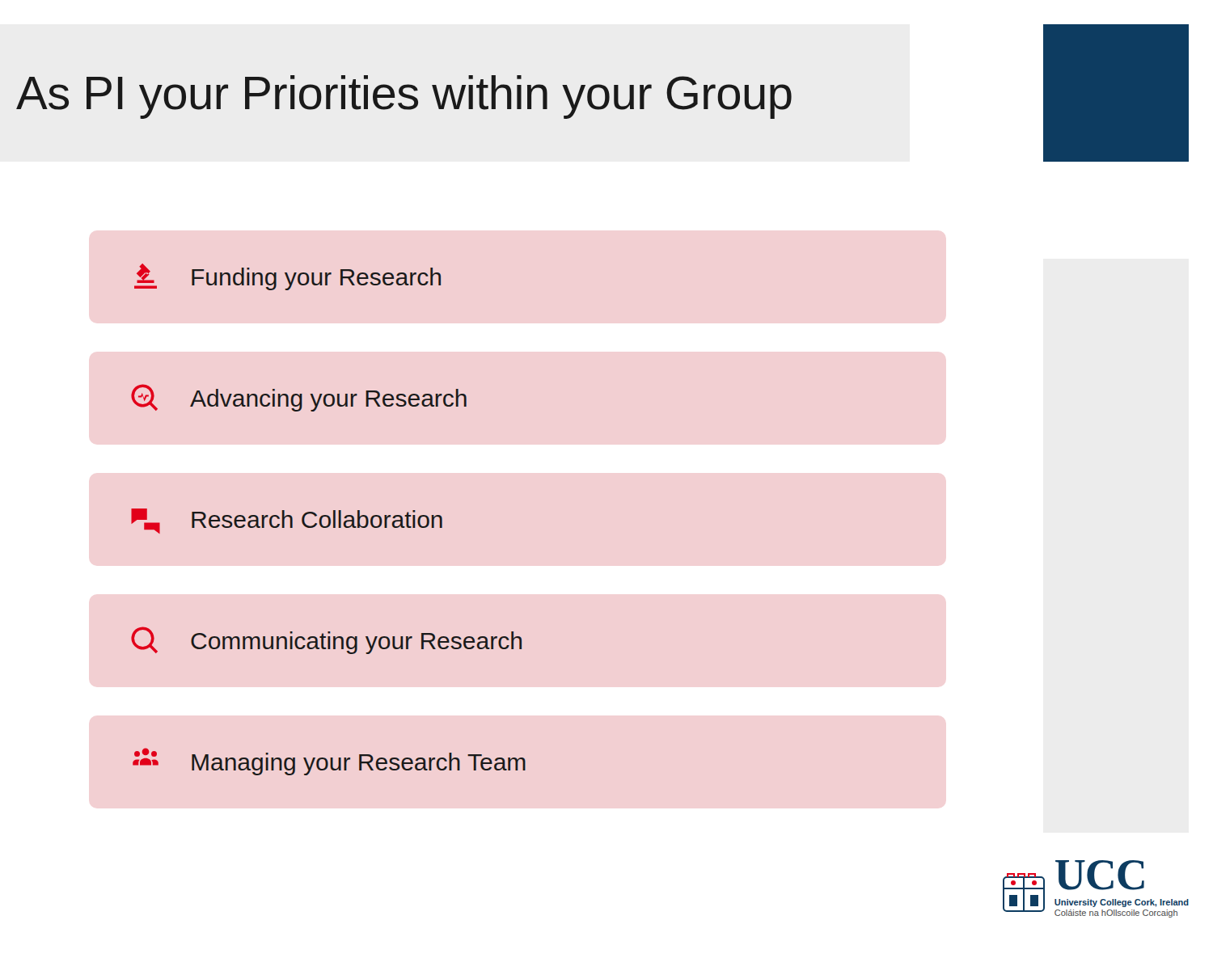As PI your Priorities within your Group
Funding your Research
Advancing your Research
Research Collaboration
Communicating your Research
Managing your Research Team
UCC University College Cork, Ireland Coláiste na hOllscoile Corcaigh